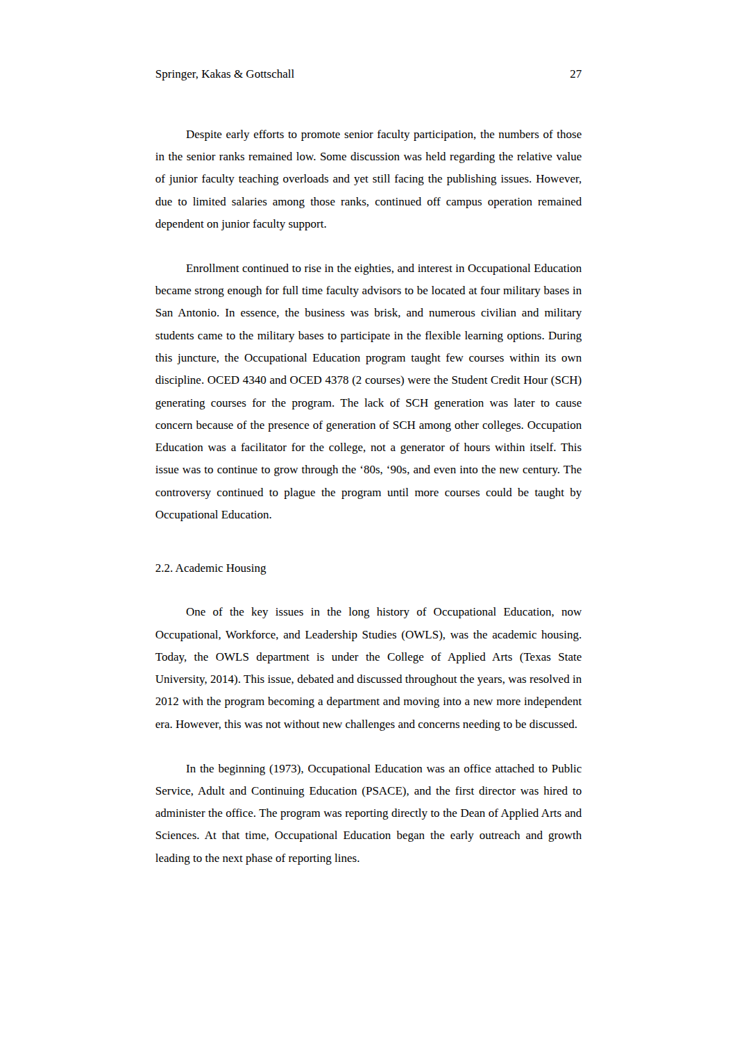Springer, Kakas & Gottschall 27
Despite early efforts to promote senior faculty participation, the numbers of those in the senior ranks remained low. Some discussion was held regarding the relative value of junior faculty teaching overloads and yet still facing the publishing issues. However, due to limited salaries among those ranks, continued off campus operation remained dependent on junior faculty support.
Enrollment continued to rise in the eighties, and interest in Occupational Education became strong enough for full time faculty advisors to be located at four military bases in San Antonio. In essence, the business was brisk, and numerous civilian and military students came to the military bases to participate in the flexible learning options. During this juncture, the Occupational Education program taught few courses within its own discipline. OCED 4340 and OCED 4378 (2 courses) were the Student Credit Hour (SCH) generating courses for the program. The lack of SCH generation was later to cause concern because of the presence of generation of SCH among other colleges. Occupation Education was a facilitator for the college, not a generator of hours within itself. This issue was to continue to grow through the ‘80s, ‘90s, and even into the new century. The controversy continued to plague the program until more courses could be taught by Occupational Education.
2.2. Academic Housing
One of the key issues in the long history of Occupational Education, now Occupational, Workforce, and Leadership Studies (OWLS), was the academic housing. Today, the OWLS department is under the College of Applied Arts (Texas State University, 2014). This issue, debated and discussed throughout the years, was resolved in 2012 with the program becoming a department and moving into a new more independent era. However, this was not without new challenges and concerns needing to be discussed.
In the beginning (1973), Occupational Education was an office attached to Public Service, Adult and Continuing Education (PSACE), and the first director was hired to administer the office. The program was reporting directly to the Dean of Applied Arts and Sciences. At that time, Occupational Education began the early outreach and growth leading to the next phase of reporting lines.